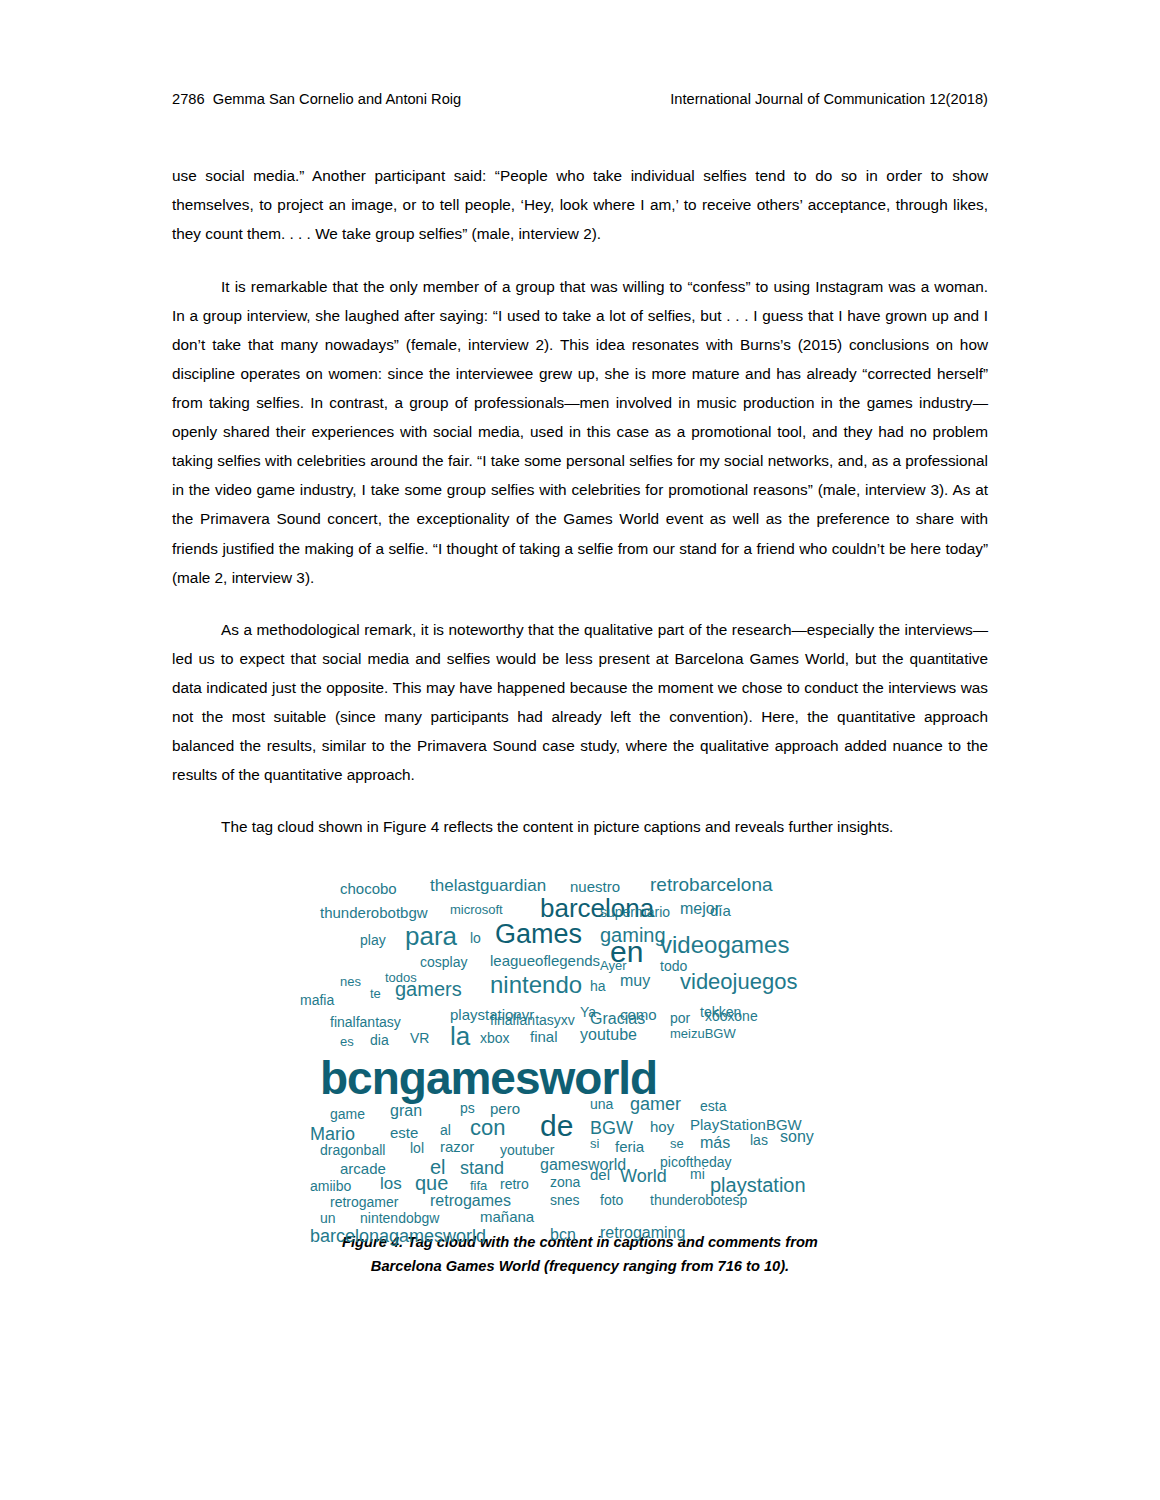2786 Gemma San Cornelio and Antoni Roig International Journal of Communication 12(2018)
use social media.” Another participant said: “People who take individual selfies tend to do so in order to show themselves, to project an image, or to tell people, ‘Hey, look where I am,’ to receive others’ acceptance, through likes, they count them. . . . We take group selfies” (male, interview 2).
It is remarkable that the only member of a group that was willing to “confess” to using Instagram was a woman. In a group interview, she laughed after saying: “I used to take a lot of selfies, but . . . I guess that I have grown up and I don’t take that many nowadays” (female, interview 2). This idea resonates with Burns’s (2015) conclusions on how discipline operates on women: since the interviewee grew up, she is more mature and has already “corrected herself” from taking selfies. In contrast, a group of professionals—men involved in music production in the games industry—openly shared their experiences with social media, used in this case as a promotional tool, and they had no problem taking selfies with celebrities around the fair. “I take some personal selfies for my social networks, and, as a professional in the video game industry, I take some group selfies with celebrities for promotional reasons” (male, interview 3). As at the Primavera Sound concert, the exceptionality of the Games World event as well as the preference to share with friends justified the making of a selfie. “I thought of taking a selfie from our stand for a friend who couldn’t be here today” (male 2, interview 3).
As a methodological remark, it is noteworthy that the qualitative part of the research—especially the interviews—led us to expect that social media and selfies would be less present at Barcelona Games World, but the quantitative data indicated just the opposite. This may have happened because the moment we chose to conduct the interviews was not the most suitable (since many participants had already left the convention). Here, the quantitative approach balanced the results, similar to the Primavera Sound case study, where the qualitative approach added nuance to the results of the quantitative approach.
The tag cloud shown in Figure 4 reflects the content in picture captions and reveals further insights.
chocobo thelastguardian nuestro retrobarcelona thunderobotbgw microsoft barcelona mejor play para lo Games gaming supermario día cosplay leagueoflegends en videogames nes todos Ayer todo mafia te gamers nintendo ha muy videojuegos finalfantasy playstationvr Ya como tekken es dia VR la xbox final youtube meizuBGW finalfantasyxv Gracias por хбохоne bcngamesworld game gran ps pero una gamer esta Mario este al con de BGW hoy PlayStationBGW dragonball lol razor youtuber si feria se más las sony arcade el stand gamesworld picoftheday amiibo los que fifa retro zona del World mi playstation retrogamer retrogames snes foto thunderobotesp un nintendobgw mañana barcelonagamesworld bcn retrogaming
Figure 4. Tag cloud with the content in captions and comments from
Barcelona Games World (frequency ranging from 716 to 10).